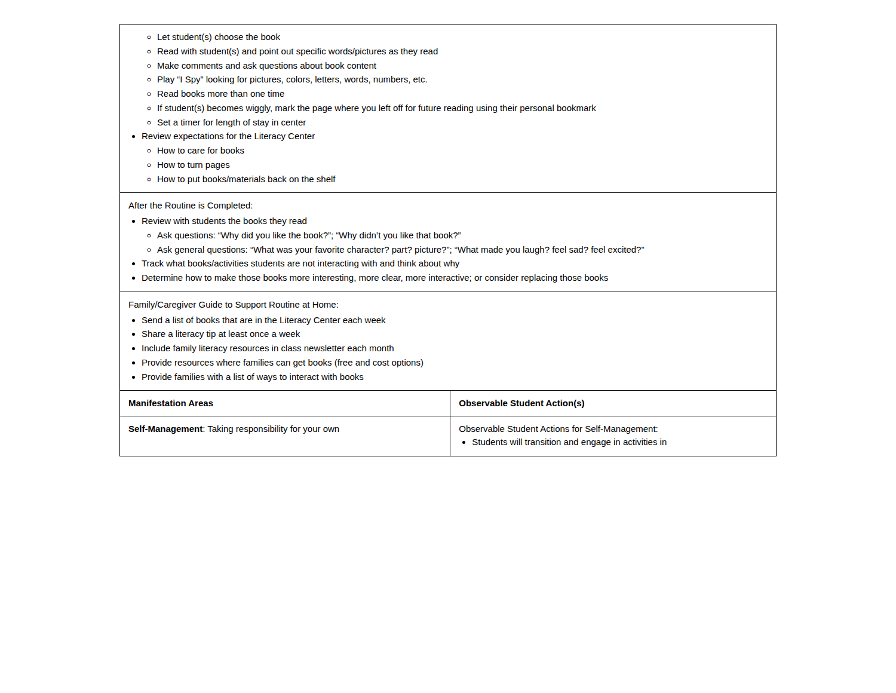| Let student(s) choose the book Read with student(s) and point out specific words/pictures as they read Make comments and ask questions about book content Play “I Spy” looking for pictures, colors, letters, words, numbers, etc. Read books more than one time If student(s) becomes wiggly, mark the page where you left off for future reading using their personal bookmark Set a timer for length of stay in center Review expectations for the Literacy Center How to care for books How to turn pages How to put books/materials back on the shelf |
| After the Routine is Completed: Review with students the books they read Ask questions: “Why did you like the book?”; “Why didn’t you like that book?” Ask general questions: “What was your favorite character? part? picture?”; “What made you laugh? feel sad? feel excited?” Track what books/activities students are not interacting with and think about why Determine how to make those books more interesting, more clear, more interactive; or consider replacing those books |
| Family/Caregiver Guide to Support Routine at Home: Send a list of books that are in the Literacy Center each week Share a literacy tip at least once a week Include family literacy resources in class newsletter each month Provide resources where families can get books (free and cost options) Provide families with a list of ways to interact with books |
| Manifestation Areas | Observable Student Action(s) |
| Self-Management : Taking responsibility for your own | Observable Student Actions for Self-Management: Students will transition and engage in activities in |